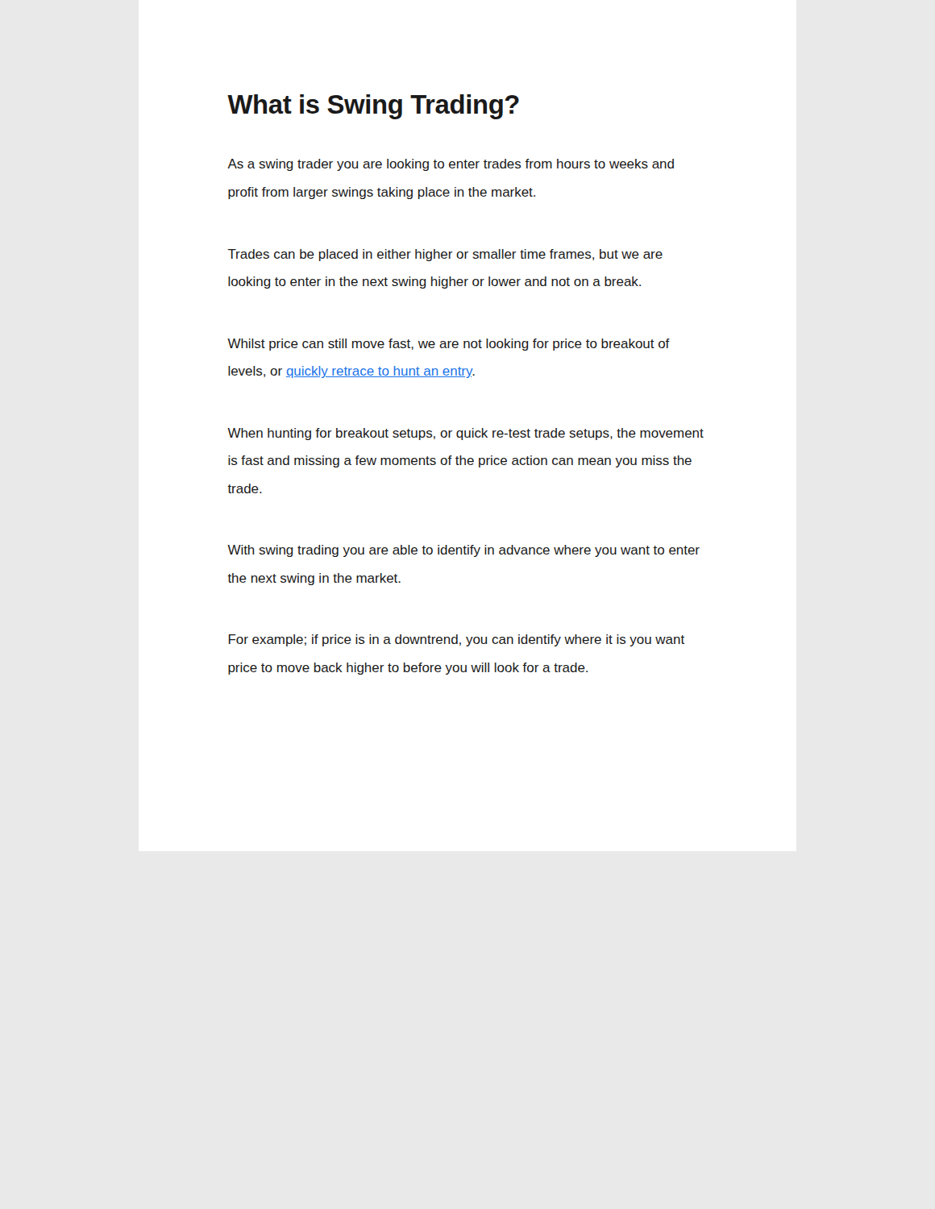What is Swing Trading?
As a swing trader you are looking to enter trades from hours to weeks and profit from larger swings taking place in the market.
Trades can be placed in either higher or smaller time frames, but we are looking to enter in the next swing higher or lower and not on a break.
Whilst price can still move fast, we are not looking for price to breakout of levels, or quickly retrace to hunt an entry.
When hunting for breakout setups, or quick re-test trade setups, the movement is fast and missing a few moments of the price action can mean you miss the trade.
With swing trading you are able to identify in advance where you want to enter the next swing in the market.
For example; if price is in a downtrend, you can identify where it is you want price to move back higher to before you will look for a trade.